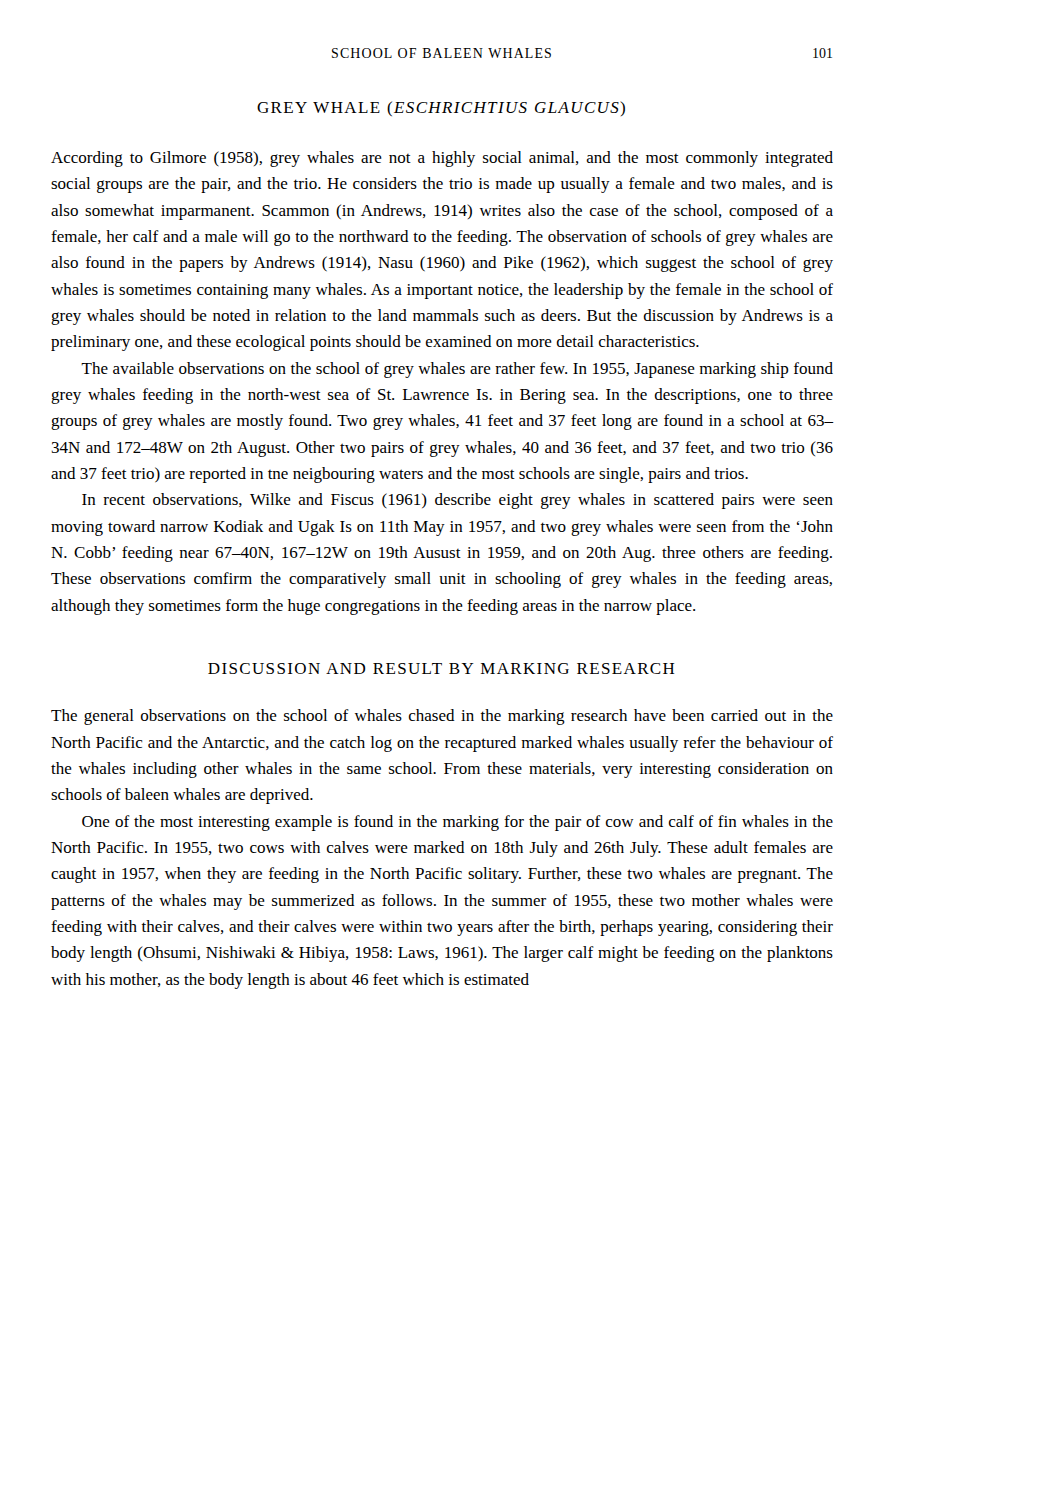School of Baleen Whales 101
Grey Whale (Eschrichtius glaucus)
According to Gilmore (1958), grey whales are not a highly social animal, and the most commonly integrated social groups are the pair, and the trio. He considers the trio is made up usually a female and two males, and is also somewhat imparmanent. Scammon (in Andrews, 1914) writes also the case of the school, composed of a female, her calf and a male will go to the northward to the feeding. The observation of schools of grey whales are also found in the papers by Andrews (1914), Nasu (1960) and Pike (1962), which suggest the school of grey whales is sometimes containing many whales. As a important notice, the leadership by the female in the school of grey whales should be noted in relation to the land mammals such as deers. But the discussion by Andrews is a preliminary one, and these ecological points should be examined on more detail characteristics.
The available observations on the school of grey whales are rather few. In 1955, Japanese marking ship found grey whales feeding in the north-west sea of St. Lawrence Is. in Bering sea. In the descriptions, one to three groups of grey whales are mostly found. Two grey whales, 41 feet and 37 feet long are found in a school at 63–34N and 172–48W on 2th August. Other two pairs of grey whales, 40 and 36 feet, and 37 feet, and two trio (36 and 37 feet trio) are reported in tne neigbouring waters and the most schools are single, pairs and trios.
In recent observations, Wilke and Fiscus (1961) describe eight grey whales in scattered pairs were seen moving toward narrow Kodiak and Ugak Is on 11th May in 1957, and two grey whales were seen from the ‘John N. Cobb’ feeding near 67–40N, 167–12W on 19th Ausust in 1959, and on 20th Aug. three others are feeding. These observations comfirm the comparatively small unit in schooling of grey whales in the feeding areas, although they sometimes form the huge congregations in the feeding areas in the narrow place.
Discussion and Result by Marking Research
The general observations on the school of whales chased in the marking research have been carried out in the North Pacific and the Antarctic, and the catch log on the recaptured marked whales usually refer the behaviour of the whales including other whales in the same school. From these materials, very interesting consideration on schools of baleen whales are deprived.
One of the most interesting example is found in the marking for the pair of cow and calf of fin whales in the North Pacific. In 1955, two cows with calves were marked on 18th July and 26th July. These adult females are caught in 1957, when they are feeding in the North Pacific solitary. Further, these two whales are pregnant. The patterns of the whales may be summerized as follows. In the summer of 1955, these two mother whales were feeding with their calves, and their calves were within two years after the birth, perhaps yearing, considering their body length (Ohsumi, Nishiwaki & Hibiya, 1958: Laws, 1961). The larger calf might be feeding on the planktons with his mother, as the body length is about 46 feet which is estimated